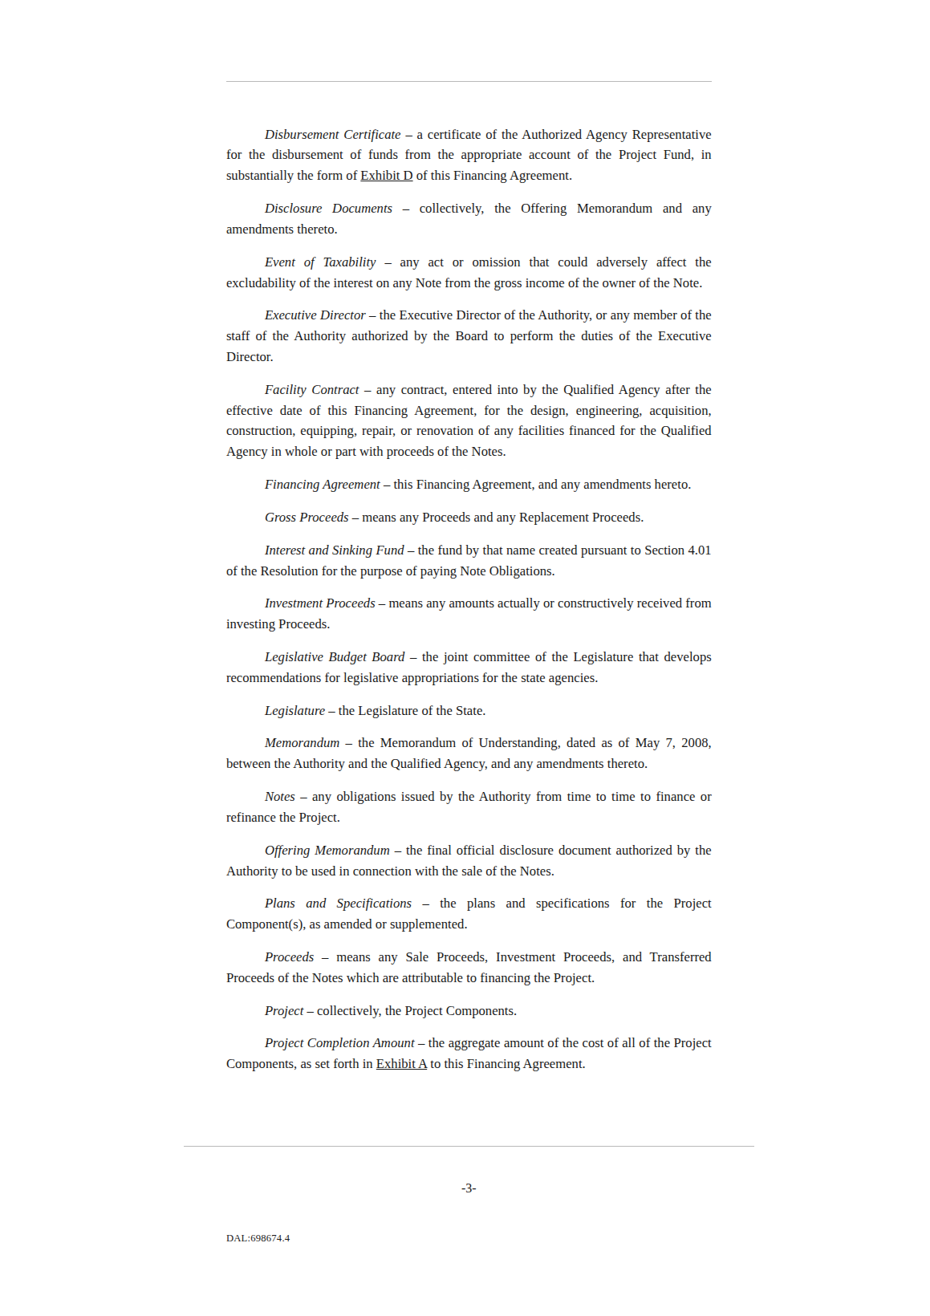Disbursement Certificate – a certificate of the Authorized Agency Representative for the disbursement of funds from the appropriate account of the Project Fund, in substantially the form of Exhibit D of this Financing Agreement.
Disclosure Documents – collectively, the Offering Memorandum and any amendments thereto.
Event of Taxability – any act or omission that could adversely affect the excludability of the interest on any Note from the gross income of the owner of the Note.
Executive Director – the Executive Director of the Authority, or any member of the staff of the Authority authorized by the Board to perform the duties of the Executive Director.
Facility Contract – any contract, entered into by the Qualified Agency after the effective date of this Financing Agreement, for the design, engineering, acquisition, construction, equipping, repair, or renovation of any facilities financed for the Qualified Agency in whole or part with proceeds of the Notes.
Financing Agreement – this Financing Agreement, and any amendments hereto.
Gross Proceeds – means any Proceeds and any Replacement Proceeds.
Interest and Sinking Fund – the fund by that name created pursuant to Section 4.01 of the Resolution for the purpose of paying Note Obligations.
Investment Proceeds – means any amounts actually or constructively received from investing Proceeds.
Legislative Budget Board – the joint committee of the Legislature that develops recommendations for legislative appropriations for the state agencies.
Legislature – the Legislature of the State.
Memorandum – the Memorandum of Understanding, dated as of May 7, 2008, between the Authority and the Qualified Agency, and any amendments thereto.
Notes – any obligations issued by the Authority from time to time to finance or refinance the Project.
Offering Memorandum – the final official disclosure document authorized by the Authority to be used in connection with the sale of the Notes.
Plans and Specifications – the plans and specifications for the Project Component(s), as amended or supplemented.
Proceeds – means any Sale Proceeds, Investment Proceeds, and Transferred Proceeds of the Notes which are attributable to financing the Project.
Project – collectively, the Project Components.
Project Completion Amount – the aggregate amount of the cost of all of the Project Components, as set forth in Exhibit A to this Financing Agreement.
-3-
DAL:698674.4